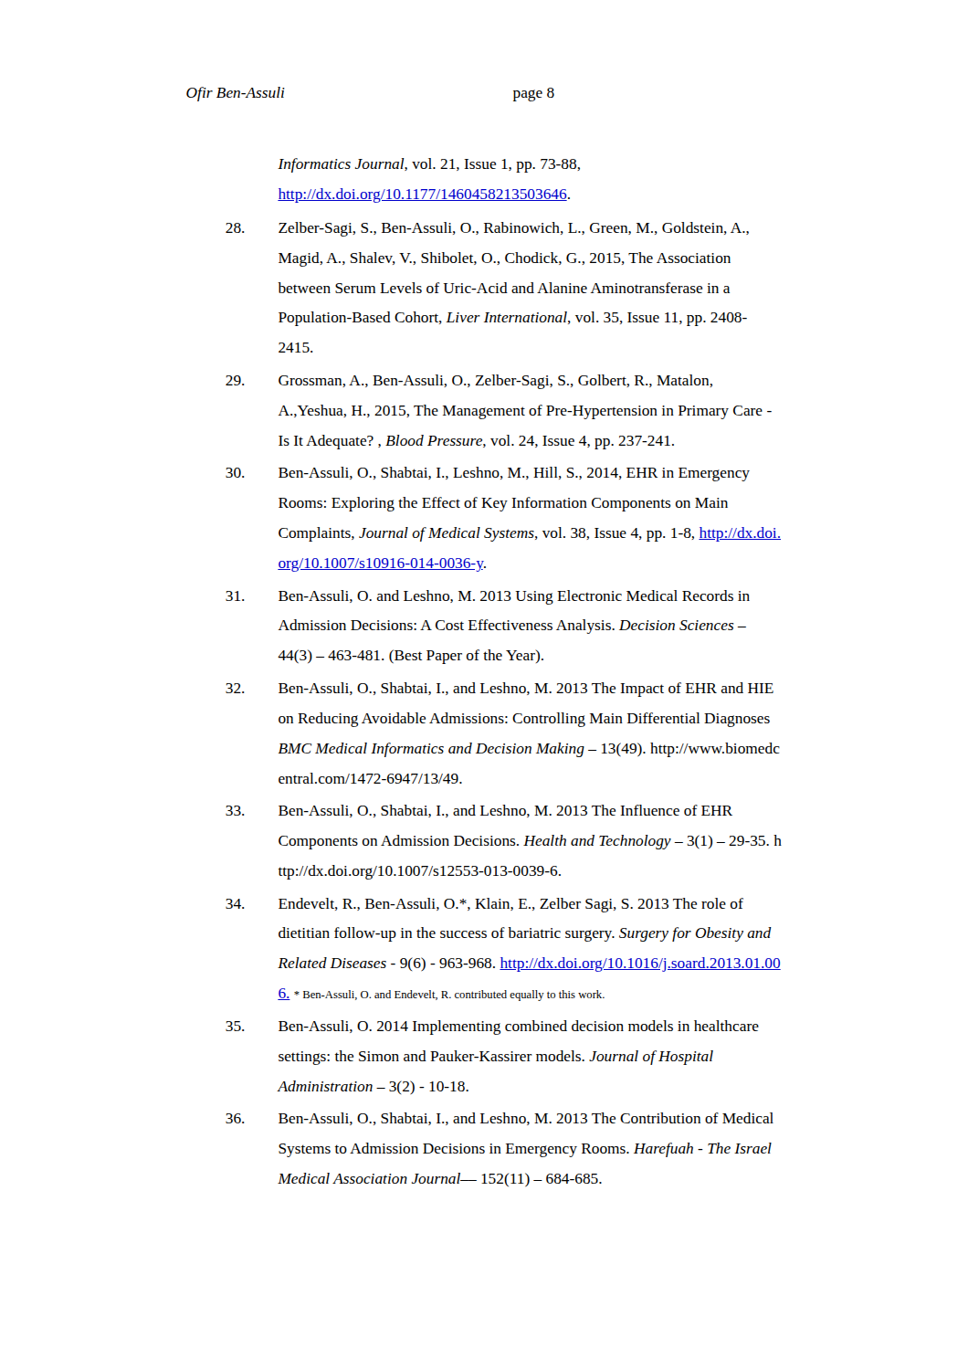Ofir Ben-Assuli page 8
Informatics Journal, vol. 21, Issue 1, pp. 73-88,
http://dx.doi.org/10.1177/1460458213503646.
Zelber-Sagi, S., Ben-Assuli, O., Rabinowich, L., Green, M., Goldstein, A., Magid, A., Shalev, V., Shibolet, O., Chodick, G., 2015, The Association between Serum Levels of Uric-Acid and Alanine Aminotransferase in a Population-Based Cohort, Liver International, vol. 35, Issue 11, pp. 2408-2415.
Grossman, A., Ben-Assuli, O., Zelber-Sagi, S., Golbert, R., Matalon, A.,Yeshua, H., 2015, The Management of Pre-Hypertension in Primary Care - Is It Adequate? , Blood Pressure, vol. 24, Issue 4, pp. 237-241.
Ben-Assuli, O., Shabtai, I., Leshno, M., Hill, S., 2014, EHR in Emergency Rooms: Exploring the Effect of Key Information Components on Main Complaints, Journal of Medical Systems, vol. 38, Issue 4, pp. 1-8, http://dx.doi.org/10.1007/s10916-014-0036-y.
Ben-Assuli, O. and Leshno, M. 2013 Using Electronic Medical Records in Admission Decisions: A Cost Effectiveness Analysis. Decision Sciences – 44(3) – 463-481. (Best Paper of the Year).
Ben-Assuli, O., Shabtai, I., and Leshno, M. 2013 The Impact of EHR and HIE on Reducing Avoidable Admissions: Controlling Main Differential Diagnoses BMC Medical Informatics and Decision Making – 13(49). http://www.biomedcentral.com/1472-6947/13/49.
Ben-Assuli, O., Shabtai, I., and Leshno, M. 2013 The Influence of EHR Components on Admission Decisions. Health and Technology – 3(1) – 29-35. http://dx.doi.org/10.1007/s12553-013-0039-6.
Endevelt, R., Ben-Assuli, O.*, Klain, E., Zelber Sagi, S. 2013 The role of dietitian follow-up in the success of bariatric surgery. Surgery for Obesity and Related Diseases - 9(6) - 963-968. http://dx.doi.org/10.1016/j.soard.2013.01.006. * Ben-Assuli, O. and Endevelt, R. contributed equally to this work.
Ben-Assuli, O. 2014 Implementing combined decision models in healthcare settings: the Simon and Pauker-Kassirer models. Journal of Hospital Administration – 3(2) - 10-18.
Ben-Assuli, O., Shabtai, I., and Leshno, M. 2013 The Contribution of Medical Systems to Admission Decisions in Emergency Rooms. Harefuah - The Israel Medical Association Journal–– 152(11) – 684-685.